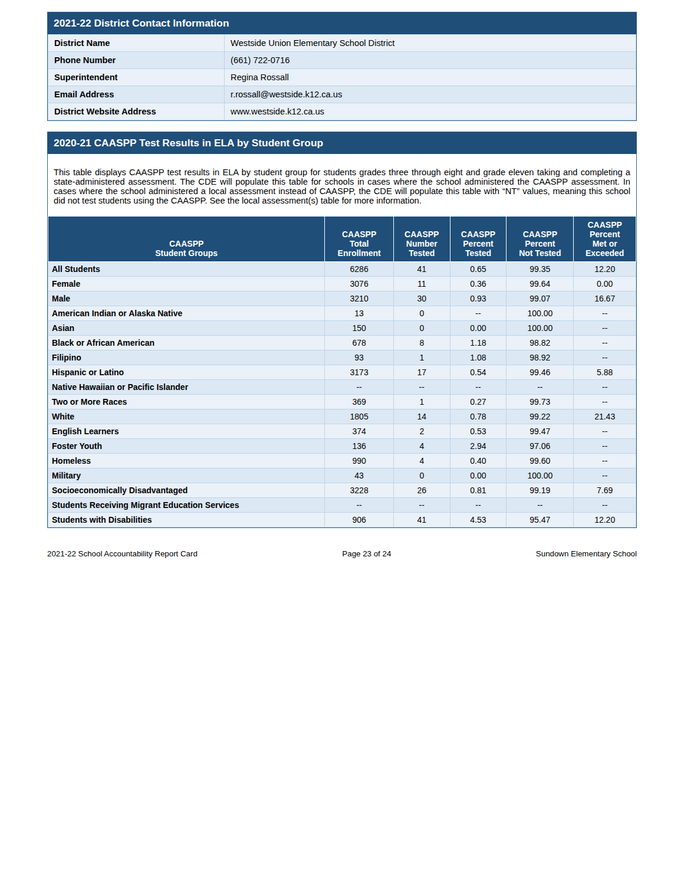2021-22 District Contact Information
| District Name | Westside Union Elementary School District |
| Phone Number | (661) 722-0716 |
| Superintendent | Regina Rossall |
| Email Address | r.rossall@westside.k12.ca.us |
| District Website Address | www.westside.k12.ca.us |
2020-21 CAASPP Test Results in ELA by Student Group
This table displays CAASPP test results in ELA by student group for students grades three through eight and grade eleven taking and completing a state-administered assessment. The CDE will populate this table for schools in cases where the school administered the CAASPP assessment. In cases where the school administered a local assessment instead of CAASPP, the CDE will populate this table with “NT” values, meaning this school did not test students using the CAASPP. See the local assessment(s) table for more information.
| CAASPP Student Groups | CAASPP Total Enrollment | CAASPP Number Tested | CAASPP Percent Tested | CAASPP Percent Not Tested | CAASPP Percent Met or Exceeded |
| --- | --- | --- | --- | --- | --- |
| All Students | 6286 | 41 | 0.65 | 99.35 | 12.20 |
| Female | 3076 | 11 | 0.36 | 99.64 | 0.00 |
| Male | 3210 | 30 | 0.93 | 99.07 | 16.67 |
| American Indian or Alaska Native | 13 | 0 | -- | 100.00 | -- |
| Asian | 150 | 0 | 0.00 | 100.00 | -- |
| Black or African American | 678 | 8 | 1.18 | 98.82 | -- |
| Filipino | 93 | 1 | 1.08 | 98.92 | -- |
| Hispanic or Latino | 3173 | 17 | 0.54 | 99.46 | 5.88 |
| Native Hawaiian or Pacific Islander | -- | -- | -- | -- | -- |
| Two or More Races | 369 | 1 | 0.27 | 99.73 | -- |
| White | 1805 | 14 | 0.78 | 99.22 | 21.43 |
| English Learners | 374 | 2 | 0.53 | 99.47 | -- |
| Foster Youth | 136 | 4 | 2.94 | 97.06 | -- |
| Homeless | 990 | 4 | 0.40 | 99.60 | -- |
| Military | 43 | 0 | 0.00 | 100.00 | -- |
| Socioeconomically Disadvantaged | 3228 | 26 | 0.81 | 99.19 | 7.69 |
| Students Receiving Migrant Education Services | -- | -- | -- | -- | -- |
| Students with Disabilities | 906 | 41 | 4.53 | 95.47 | 12.20 |
2021-22 School Accountability Report Card
Page 23 of 24
Sundown Elementary School